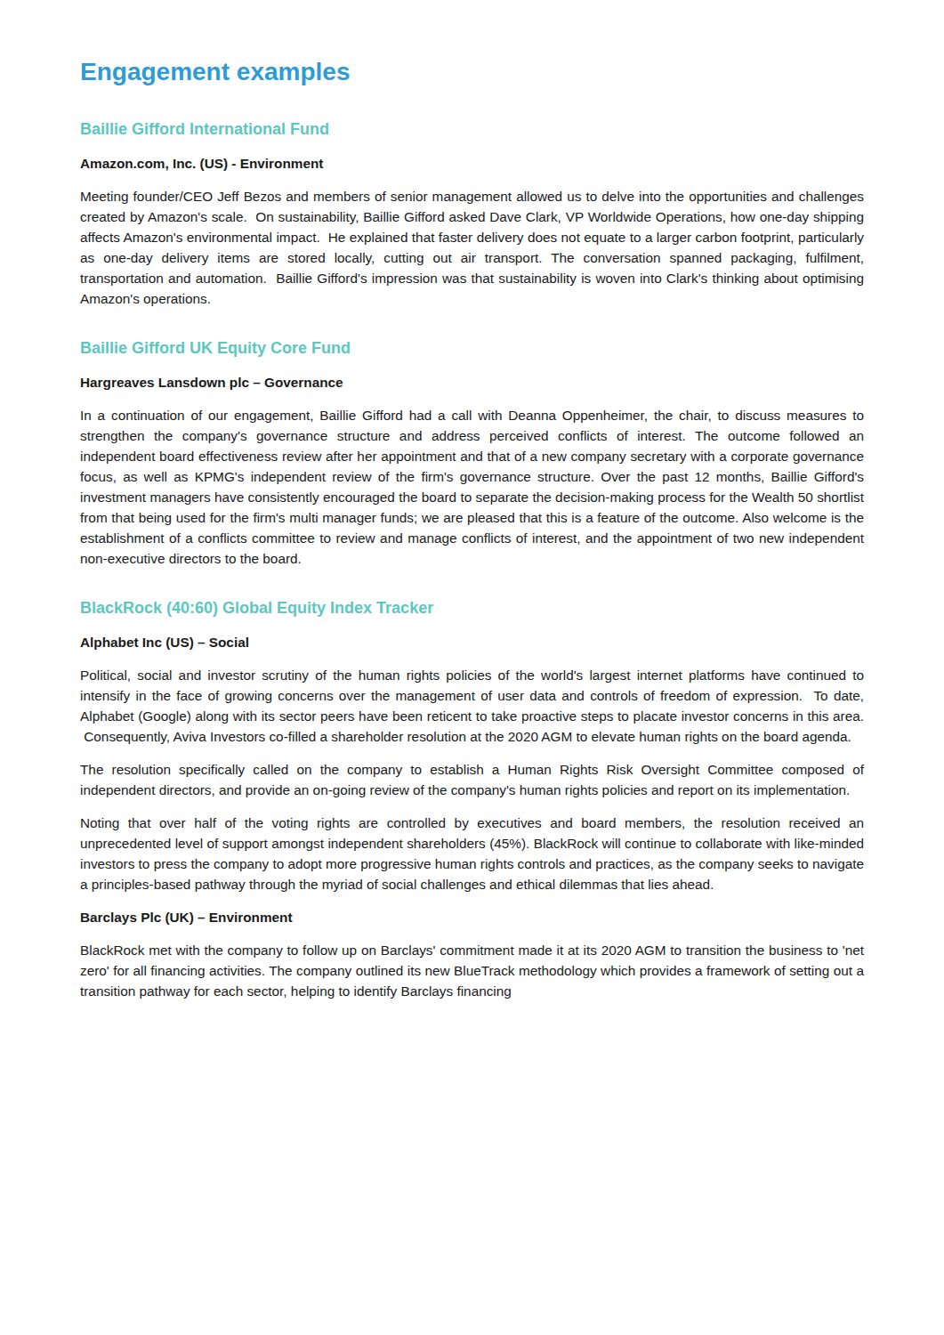Engagement examples
Baillie Gifford International Fund
Amazon.com, Inc. (US) - Environment
Meeting founder/CEO Jeff Bezos and members of senior management allowed us to delve into the opportunities and challenges created by Amazon's scale. On sustainability, Baillie Gifford asked Dave Clark, VP Worldwide Operations, how one-day shipping affects Amazon's environmental impact. He explained that faster delivery does not equate to a larger carbon footprint, particularly as one-day delivery items are stored locally, cutting out air transport. The conversation spanned packaging, fulfilment, transportation and automation. Baillie Gifford's impression was that sustainability is woven into Clark's thinking about optimising Amazon's operations.
Baillie Gifford UK Equity Core Fund
Hargreaves Lansdown plc – Governance
In a continuation of our engagement, Baillie Gifford had a call with Deanna Oppenheimer, the chair, to discuss measures to strengthen the company's governance structure and address perceived conflicts of interest. The outcome followed an independent board effectiveness review after her appointment and that of a new company secretary with a corporate governance focus, as well as KPMG's independent review of the firm's governance structure. Over the past 12 months, Baillie Gifford's investment managers have consistently encouraged the board to separate the decision-making process for the Wealth 50 shortlist from that being used for the firm's multi manager funds; we are pleased that this is a feature of the outcome. Also welcome is the establishment of a conflicts committee to review and manage conflicts of interest, and the appointment of two new independent non-executive directors to the board.
BlackRock (40:60) Global Equity Index Tracker
Alphabet Inc (US) – Social
Political, social and investor scrutiny of the human rights policies of the world's largest internet platforms have continued to intensify in the face of growing concerns over the management of user data and controls of freedom of expression. To date, Alphabet (Google) along with its sector peers have been reticent to take proactive steps to placate investor concerns in this area. Consequently, Aviva Investors co-filled a shareholder resolution at the 2020 AGM to elevate human rights on the board agenda.
The resolution specifically called on the company to establish a Human Rights Risk Oversight Committee composed of independent directors, and provide an on-going review of the company's human rights policies and report on its implementation.
Noting that over half of the voting rights are controlled by executives and board members, the resolution received an unprecedented level of support amongst independent shareholders (45%). BlackRock will continue to collaborate with like-minded investors to press the company to adopt more progressive human rights controls and practices, as the company seeks to navigate a principles-based pathway through the myriad of social challenges and ethical dilemmas that lies ahead.
Barclays Plc (UK) – Environment
BlackRock met with the company to follow up on Barclays' commitment made it at its 2020 AGM to transition the business to 'net zero' for all financing activities. The company outlined its new BlueTrack methodology which provides a framework of setting out a transition pathway for each sector, helping to identify Barclays financing